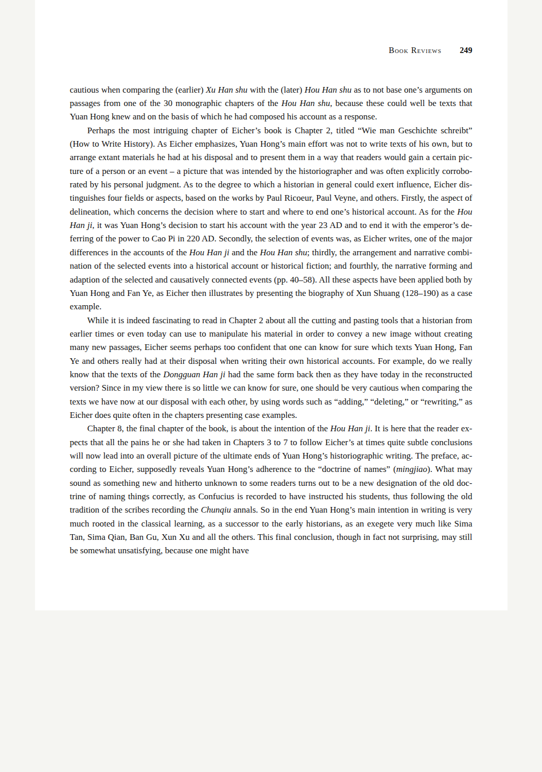Book Reviews 249
cautious when comparing the (earlier) Xu Han shu with the (later) Hou Han shu as to not base one’s arguments on passages from one of the 30 monographic chapters of the Hou Han shu, because these could well be texts that Yuan Hong knew and on the basis of which he had composed his account as a response.
Perhaps the most intriguing chapter of Eicher’s book is Chapter 2, titled “Wie man Geschichte schreibt” (How to Write History). As Eicher emphasizes, Yuan Hong’s main effort was not to write texts of his own, but to arrange extant materials he had at his disposal and to present them in a way that readers would gain a certain picture of a person or an event – a picture that was intended by the historiographer and was often explicitly corroborated by his personal judgment. As to the degree to which a historian in general could exert influence, Eicher distinguishes four fields or aspects, based on the works by Paul Ricoeur, Paul Veyne, and others. Firstly, the aspect of delineation, which concerns the decision where to start and where to end one’s historical account. As for the Hou Han ji, it was Yuan Hong’s decision to start his account with the year 23 AD and to end it with the emperor’s deferring of the power to Cao Pi in 220 AD. Secondly, the selection of events was, as Eicher writes, one of the major differences in the accounts of the Hou Han ji and the Hou Han shu; thirdly, the arrangement and narrative combination of the selected events into a historical account or historical fiction; and fourthly, the narrative forming and adaption of the selected and causatively connected events (pp. 40–58). All these aspects have been applied both by Yuan Hong and Fan Ye, as Eicher then illustrates by presenting the biography of Xun Shuang (128–190) as a case example.
While it is indeed fascinating to read in Chapter 2 about all the cutting and pasting tools that a historian from earlier times or even today can use to manipulate his material in order to convey a new image without creating many new passages, Eicher seems perhaps too confident that one can know for sure which texts Yuan Hong, Fan Ye and others really had at their disposal when writing their own historical accounts. For example, do we really know that the texts of the Dongguan Han ji had the same form back then as they have today in the reconstructed version? Since in my view there is so little we can know for sure, one should be very cautious when comparing the texts we have now at our disposal with each other, by using words such as “adding,” “deleting,” or “rewriting,” as Eicher does quite often in the chapters presenting case examples.
Chapter 8, the final chapter of the book, is about the intention of the Hou Han ji. It is here that the reader expects that all the pains he or she had taken in Chapters 3 to 7 to follow Eicher’s at times quite subtle conclusions will now lead into an overall picture of the ultimate ends of Yuan Hong’s historiographic writing. The preface, according to Eicher, supposedly reveals Yuan Hong’s adherence to the “doctrine of names” (mingjiao). What may sound as something new and hitherto unknown to some readers turns out to be a new designation of the old doctrine of naming things correctly, as Confucius is recorded to have instructed his students, thus following the old tradition of the scribes recording the Chunqiu annals. So in the end Yuan Hong’s main intention in writing is very much rooted in the classical learning, as a successor to the early historians, as an exegete very much like Sima Tan, Sima Qian, Ban Gu, Xun Xu and all the others. This final conclusion, though in fact not surprising, may still be somewhat unsatisfying, because one might have